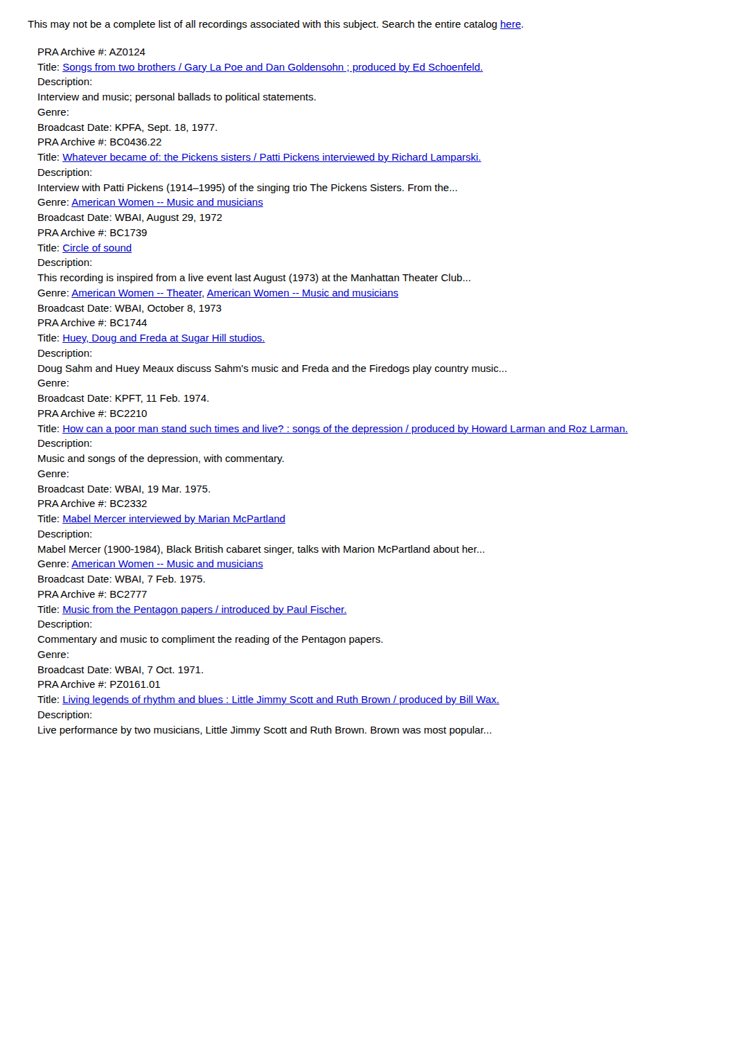This may not be a complete list of all recordings associated with this subject. Search the entire catalog here.
PRA Archive #: AZ0124
Title: Songs from two brothers / Gary La Poe and Dan Goldensohn ; produced by Ed Schoenfeld.
Description:
Interview and music; personal ballads to political statements.
Genre:
Broadcast Date: KPFA, Sept. 18, 1977.
PRA Archive #: BC0436.22
Title: Whatever became of: the Pickens sisters / Patti Pickens interviewed by Richard Lamparski.
Description:
Interview with Patti Pickens (1914–1995) of the singing trio The Pickens Sisters. From the...
Genre: American Women -- Music and musicians
Broadcast Date: WBAI, August 29, 1972
PRA Archive #: BC1739
Title: Circle of sound
Description:
This recording is inspired from a live event last August (1973) at the Manhattan Theater Club...
Genre: American Women -- Theater, American Women -- Music and musicians
Broadcast Date: WBAI, October 8, 1973
PRA Archive #: BC1744
Title: Huey, Doug and Freda at Sugar Hill studios.
Description:
Doug Sahm and Huey Meaux discuss Sahm's music and Freda and the Firedogs play country music...
Genre:
Broadcast Date: KPFT, 11 Feb. 1974.
PRA Archive #: BC2210
Title: How can a poor man stand such times and live? : songs of the depression / produced by Howard Larman and Roz Larman.
Description:
Music and songs of the depression, with commentary.
Genre:
Broadcast Date: WBAI, 19 Mar. 1975.
PRA Archive #: BC2332
Title: Mabel Mercer interviewed by Marian McPartland
Description:
Mabel Mercer (1900-1984), Black British cabaret singer, talks with Marion McPartland about her...
Genre: American Women -- Music and musicians
Broadcast Date: WBAI, 7 Feb. 1975.
PRA Archive #: BC2777
Title: Music from the Pentagon papers / introduced by Paul Fischer.
Description:
Commentary and music to compliment the reading of the Pentagon papers.
Genre:
Broadcast Date: WBAI, 7 Oct. 1971.
PRA Archive #: PZ0161.01
Title: Living legends of rhythm and blues : Little Jimmy Scott and Ruth Brown / produced by Bill Wax.
Description:
Live performance by two musicians, Little Jimmy Scott and Ruth Brown. Brown was most popular...